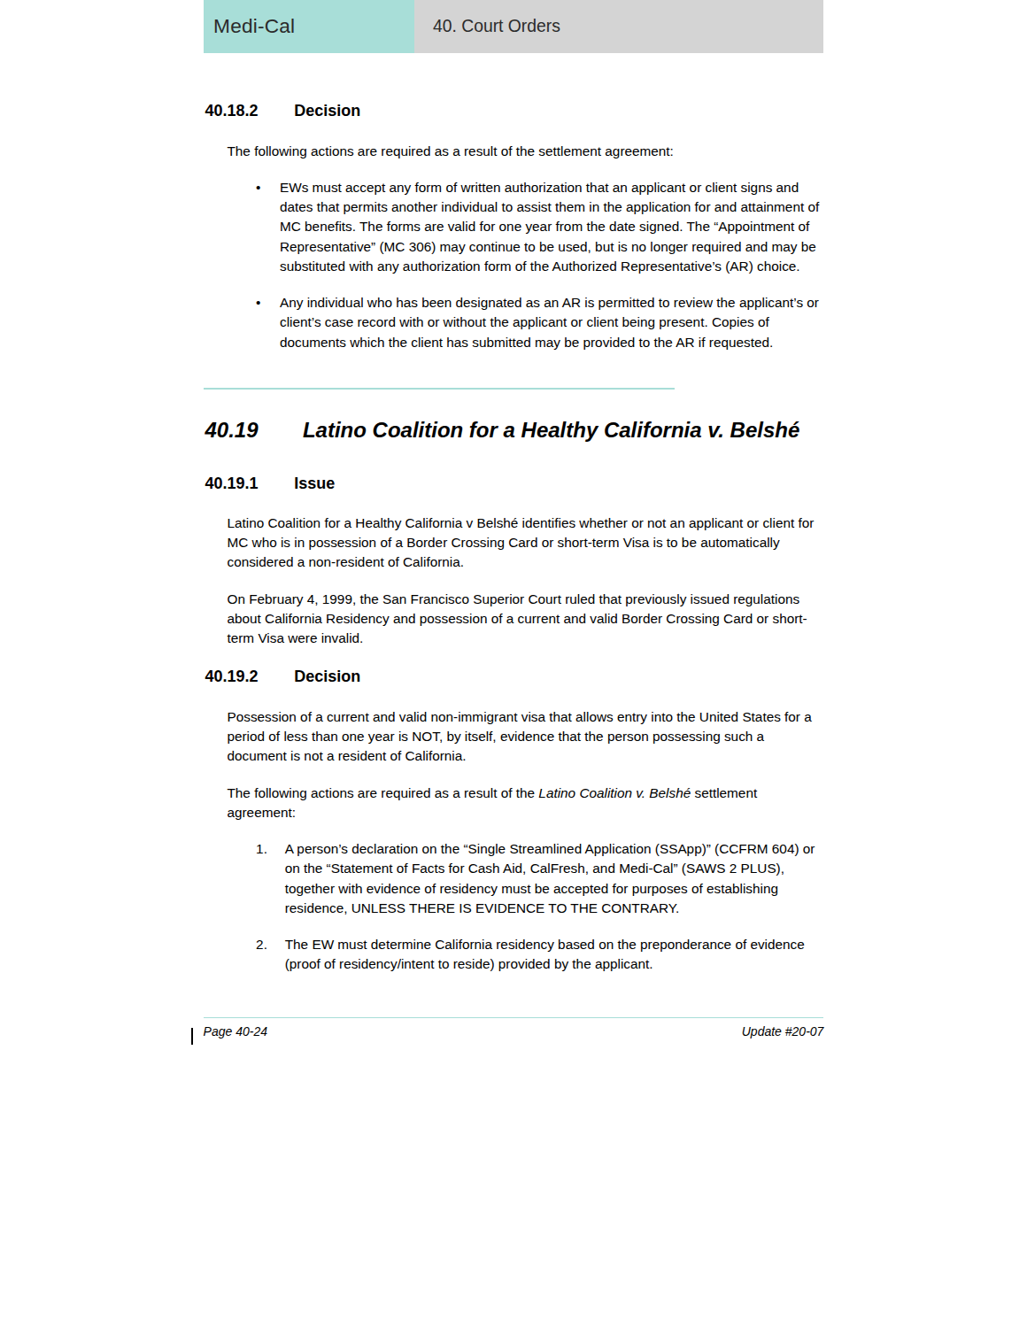Medi-Cal
40. Court Orders
40.18.2 Decision
The following actions are required as a result of the settlement agreement:
EWs must accept any form of written authorization that an applicant or client signs and dates that permits another individual to assist them in the application for and attainment of MC benefits. The forms are valid for one year from the date signed. The “Appointment of Representative” (MC 306) may continue to be used, but is no longer required and may be substituted with any authorization form of the Authorized Representative’s (AR) choice.
Any individual who has been designated as an AR is permitted to review the applicant’s or client’s case record with or without the applicant or client being present. Copies of documents which the client has submitted may be provided to the AR if requested.
40.19 Latino Coalition for a Healthy California v. Belshé
40.19.1 Issue
Latino Coalition for a Healthy California v Belshé identifies whether or not an applicant or client for MC who is in possession of a Border Crossing Card or short-term Visa is to be automatically considered a non-resident of California.
On February 4, 1999, the San Francisco Superior Court ruled that previously issued regulations about California Residency and possession of a current and valid Border Crossing Card or short-term Visa were invalid.
40.19.2 Decision
Possession of a current and valid non-immigrant visa that allows entry into the United States for a period of less than one year is NOT, by itself, evidence that the person possessing such a document is not a resident of California.
The following actions are required as a result of the Latino Coalition v. Belshé settlement agreement:
A person’s declaration on the “Single Streamlined Application (SSApp)” (CCFRM 604) or on the “Statement of Facts for Cash Aid, CalFresh, and Medi-Cal” (SAWS 2 PLUS), together with evidence of residency must be accepted for purposes of establishing residence, UNLESS THERE IS EVIDENCE TO THE CONTRARY.
The EW must determine California residency based on the preponderance of evidence (proof of residency/intent to reside) provided by the applicant.
Page 40-24
Update #20-07